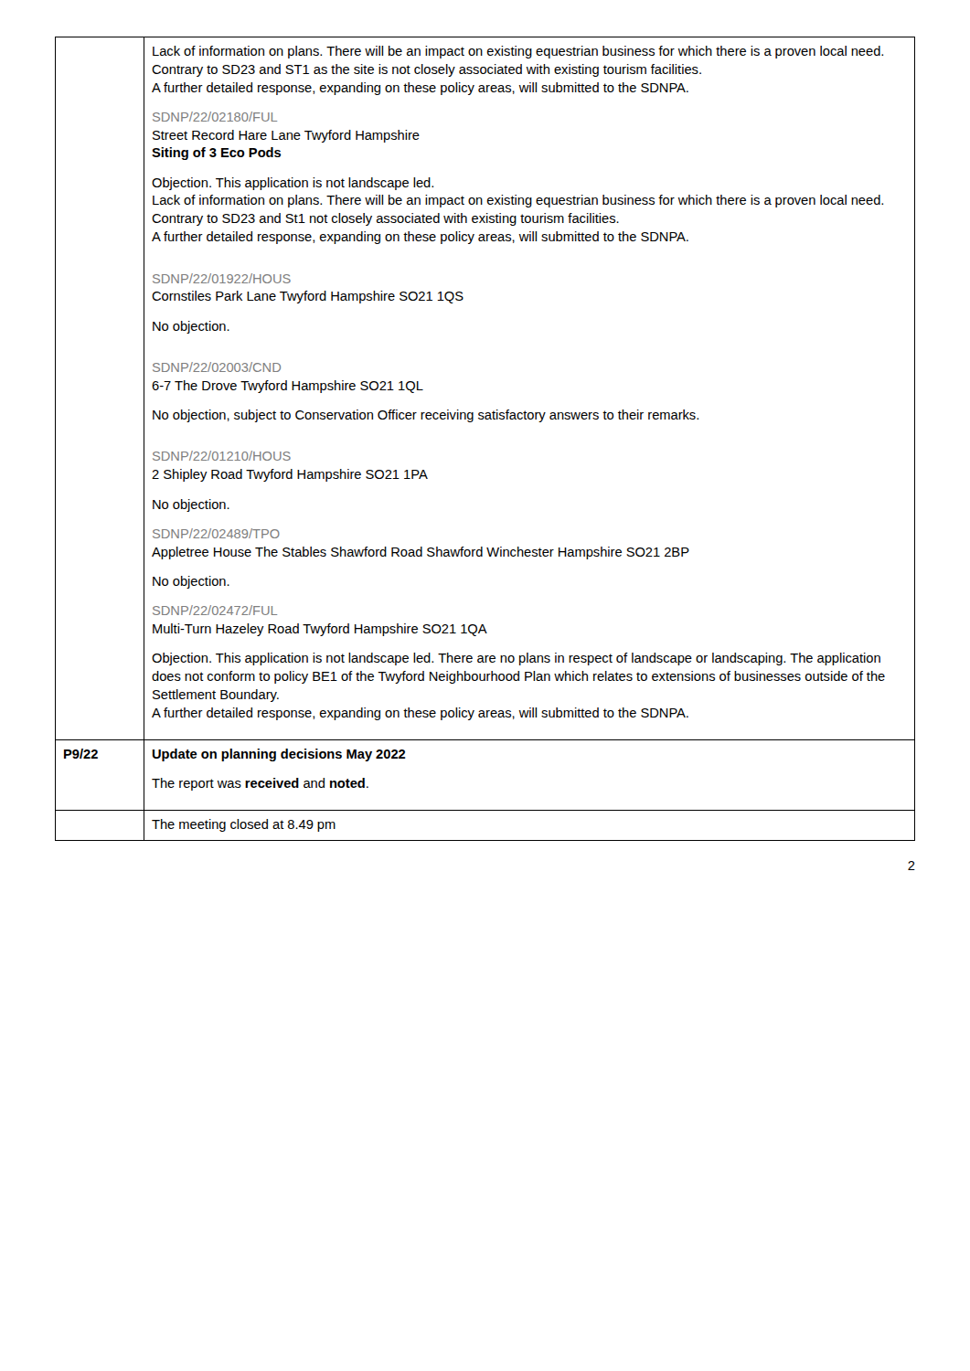| | Lack of information on plans. There will be an impact on existing equestrian business for which there is a proven local need. Contrary to SD23 and ST1 as the site is not closely associated with existing tourism facilities. A further detailed response, expanding on these policy areas, will submitted to the SDNPA. SDNP/22/02180/FUL Street Record Hare Lane Twyford Hampshire Siting of 3 Eco Pods Objection. This application is not landscape led. Lack of information on plans. There will be an impact on existing equestrian business for which there is a proven local need. Contrary to SD23 and St1 not closely associated with existing tourism facilities. A further detailed response, expanding on these policy areas, will submitted to the SDNPA. SDNP/22/01922/HOUS Cornstiles Park Lane Twyford Hampshire SO21 1QS No objection. SDNP/22/02003/CND 6-7 The Drove Twyford Hampshire SO21 1QL No objection, subject to Conservation Officer receiving satisfactory answers to their remarks. SDNP/22/01210/HOUS 2 Shipley Road Twyford Hampshire SO21 1PA No objection. SDNP/22/02489/TPO Appletree House The Stables Shawford Road Shawford Winchester Hampshire SO21 2BP No objection. SDNP/22/02472/FUL Multi-Turn Hazeley Road Twyford Hampshire SO21 1QA Objection. This application is not landscape led. There are no plans in respect of landscape or landscaping. The application does not conform to policy BE1 of the Twyford Neighbourhood Plan which relates to extensions of businesses outside of the Settlement Boundary. A further detailed response, expanding on these policy areas, will submitted to the SDNPA. |
| P9/22 | Update on planning decisions May 2022 The report was received and noted . |
| | The meeting closed at 8.49 pm |
2